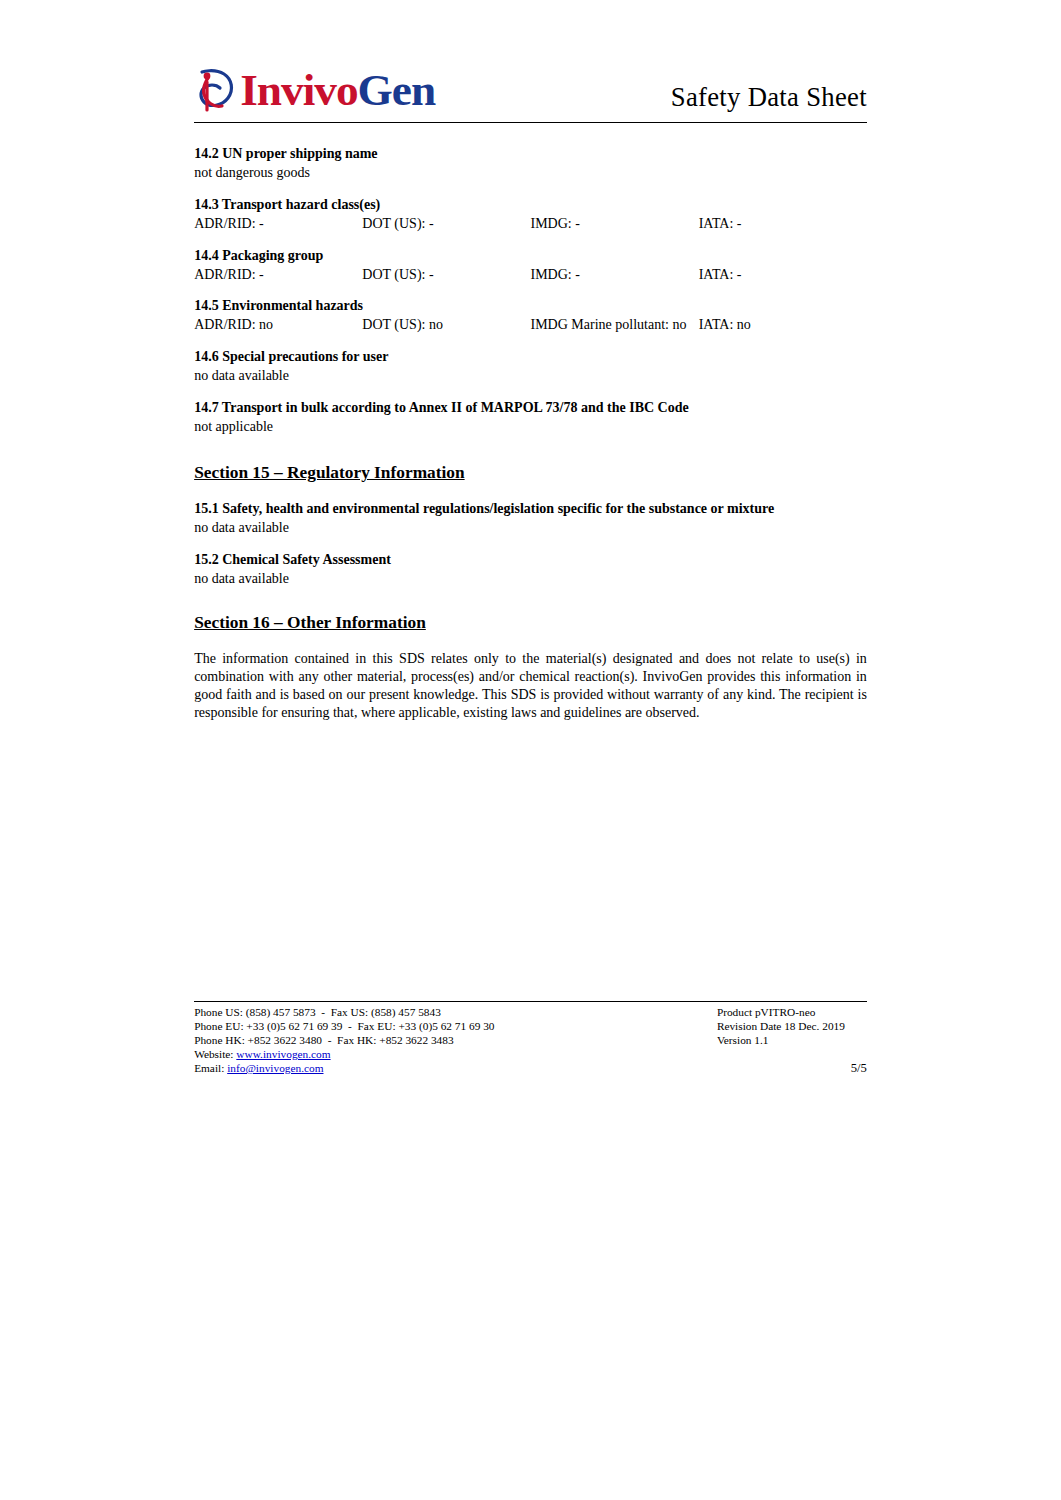Invivo Gen
Safety Data Sheet
14.2 UN proper shipping name
not dangerous goods
14.3 Transport hazard class(es)
ADR/RID: -
DOT (US): -
IMDG: -
IATA: -
14.4 Packaging group
ADR/RID: -
DOT (US): -
IMDG: -
IATA: -
14.5 Environmental hazards
ADR/RID: no
DOT (US): no
IMDG Marine pollutant: no
IATA: no
14.6 Special precautions for user
no data available
14.7 Transport in bulk according to Annex II of MARPOL 73/78 and the IBC Code
not applicable
Section 15 – Regulatory Information
15.1 Safety, health and environmental regulations/legislation specific for the substance or mixture
no data available
15.2 Chemical Safety Assessment
no data available
Section 16 – Other Information
The information contained in this SDS relates only to the material(s) designated and does not relate to use(s) in combination with any other material, process(es) and/or chemical reaction(s). InvivoGen provides this information in good faith and is based on our present knowledge. This SDS is provided without warranty of any kind. The recipient is responsible for ensuring that, where applicable, existing laws and guidelines are observed.
Phone US: (858) 457 5873 - Fax US: (858) 457 5843
Phone EU: +33 (0)5 62 71 69 39 - Fax EU: +33 (0)5 62 71 69 30
Phone HK: +852 3622 3480 - Fax HK: +852 3622 3483
Website: www.invivogen.com
Email: info@invivogen.com
Product pVITRO-neo
Revision Date 18 Dec. 2019
Version 1.1
5/5